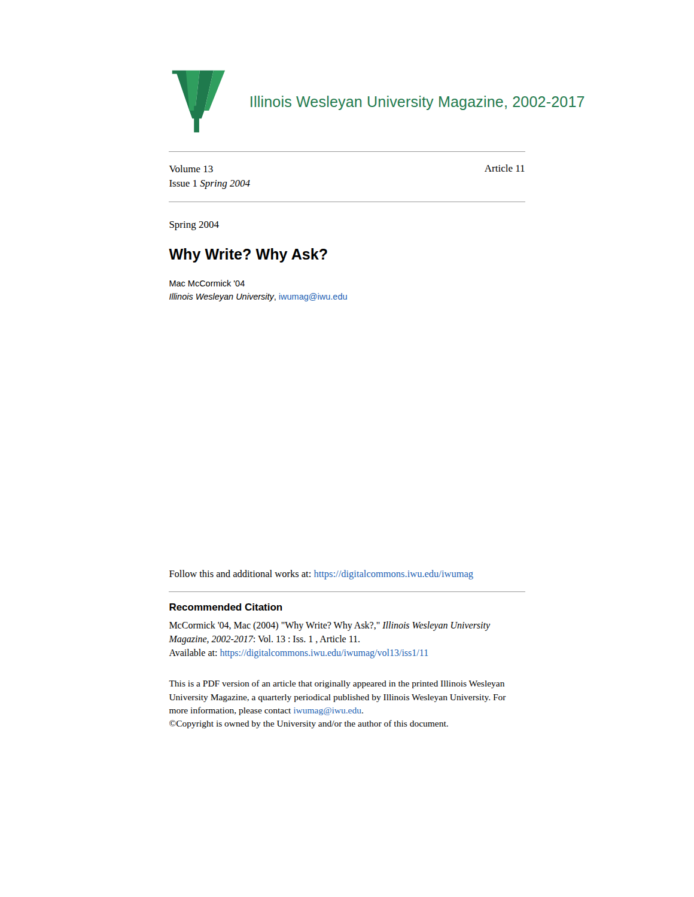Illinois Wesleyan University Magazine, 2002-2017
Volume 13
Issue 1 Spring 2004
Article 11
Spring 2004
Why Write? Why Ask?
Mac McCormick '04
Illinois Wesleyan University, iwumag@iwu.edu
Follow this and additional works at: https://digitalcommons.iwu.edu/iwumag
Recommended Citation
McCormick '04, Mac (2004) "Why Write? Why Ask?," Illinois Wesleyan University Magazine, 2002-2017: Vol. 13 : Iss. 1 , Article 11.
Available at: https://digitalcommons.iwu.edu/iwumag/vol13/iss1/11
This is a PDF version of an article that originally appeared in the printed Illinois Wesleyan University Magazine, a quarterly periodical published by Illinois Wesleyan University. For more information, please contact iwumag@iwu.edu.
©Copyright is owned by the University and/or the author of this document.